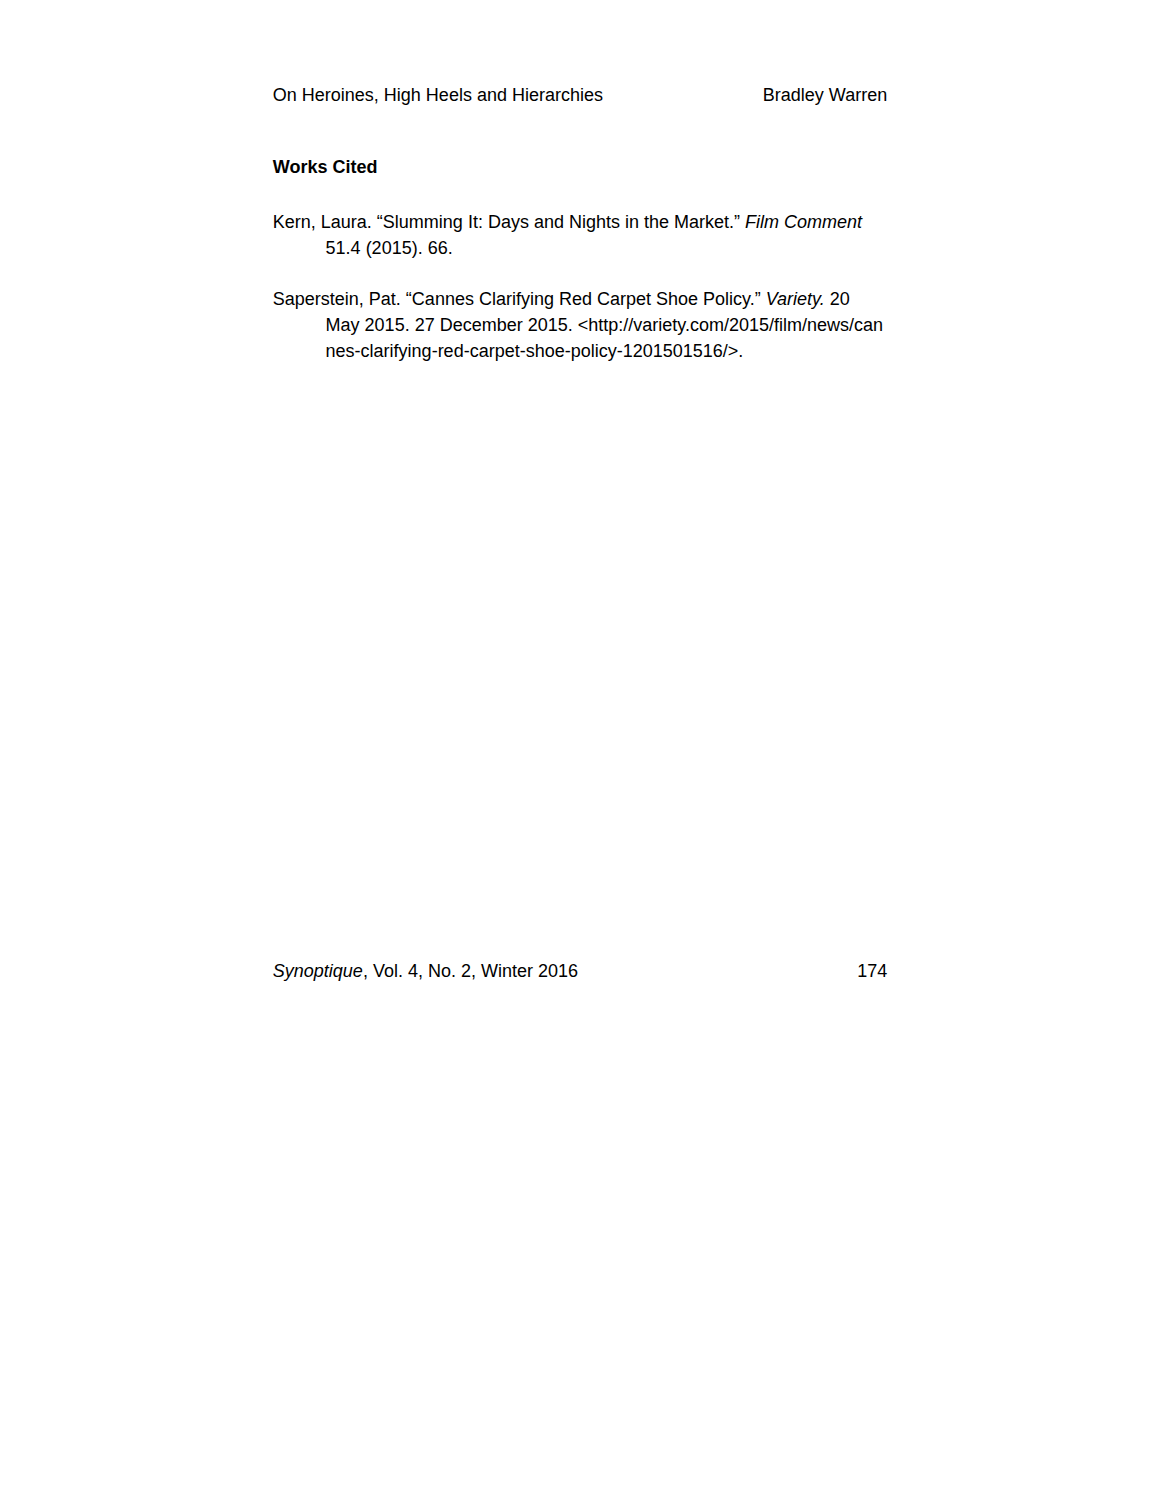On Heroines, High Heels and Hierarchies
Bradley Warren
Works Cited
Kern, Laura. “Slumming It: Days and Nights in the Market.” Film Comment 51.4 (2015). 66.
Saperstein, Pat. “Cannes Clarifying Red Carpet Shoe Policy.” Variety. 20 May 2015. 27 December 2015. <http://variety.com/2015/film/news/cannes-clarifying-red-carpet-shoe-policy-1201501516/>.
Synoptique, Vol. 4, No. 2, Winter 2016
174